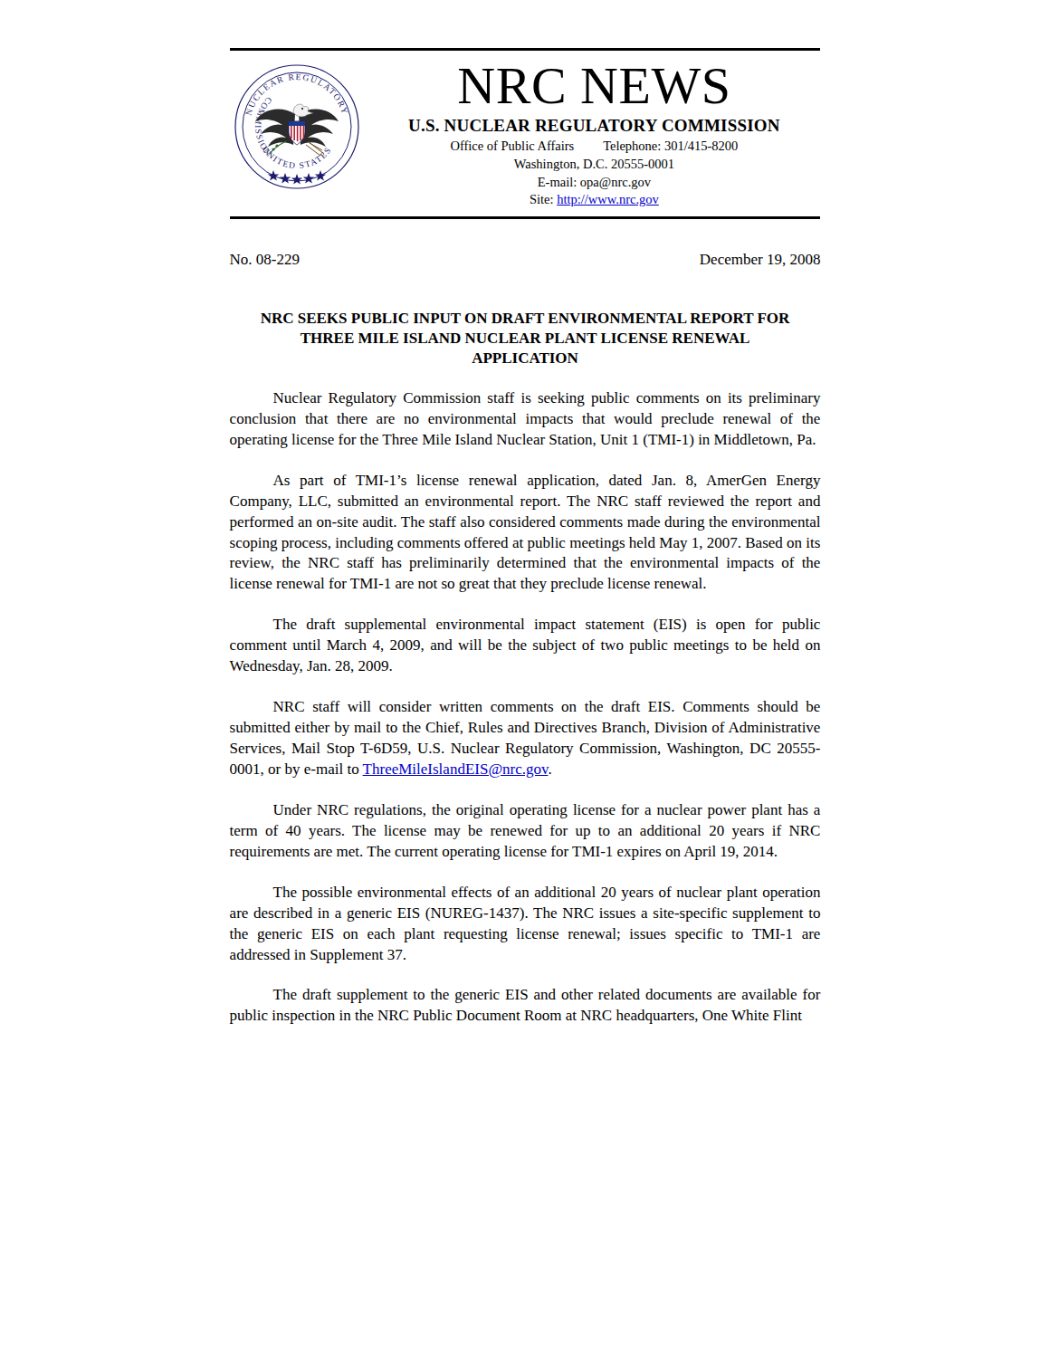NUCLEAR REGULATORY UNITED STATES COMMISSION
NRC NEWS
U.S. NUCLEAR REGULATORY COMMISSION
Office of Public Affairs Telephone: 301/415-8200
Washington, D.C. 20555-0001
E-mail: opa@nrc.gov
Site: http://www.nrc.gov
No. 08-229 December 19, 2008
NRC SEEKS PUBLIC INPUT ON DRAFT ENVIRONMENTAL REPORT FOR
THREE MILE ISLAND NUCLEAR PLANT LICENSE RENEWAL APPLICATION
Nuclear Regulatory Commission staff is seeking public comments on its preliminary conclusion that there are no environmental impacts that would preclude renewal of the operating license for the Three Mile Island Nuclear Station, Unit 1 (TMI-1) in Middletown, Pa.
As part of TMI-1’s license renewal application, dated Jan. 8, AmerGen Energy Company, LLC, submitted an environmental report. The NRC staff reviewed the report and performed an on-site audit. The staff also considered comments made during the environmental scoping process, including comments offered at public meetings held May 1, 2007. Based on its review, the NRC staff has preliminarily determined that the environmental impacts of the license renewal for TMI-1 are not so great that they preclude license renewal.
The draft supplemental environmental impact statement (EIS) is open for public comment until March 4, 2009, and will be the subject of two public meetings to be held on Wednesday, Jan. 28, 2009.
NRC staff will consider written comments on the draft EIS. Comments should be submitted either by mail to the Chief, Rules and Directives Branch, Division of Administrative Services, Mail Stop T-6D59, U.S. Nuclear Regulatory Commission, Washington, DC 20555-0001, or by e-mail to ThreeMileIslandEIS@nrc.gov.
Under NRC regulations, the original operating license for a nuclear power plant has a term of 40 years. The license may be renewed for up to an additional 20 years if NRC requirements are met. The current operating license for TMI-1 expires on April 19, 2014.
The possible environmental effects of an additional 20 years of nuclear plant operation are described in a generic EIS (NUREG-1437). The NRC issues a site-specific supplement to the generic EIS on each plant requesting license renewal; issues specific to TMI-1 are addressed in Supplement 37.
The draft supplement to the generic EIS and other related documents are available for public inspection in the NRC Public Document Room at NRC headquarters, One White Flint